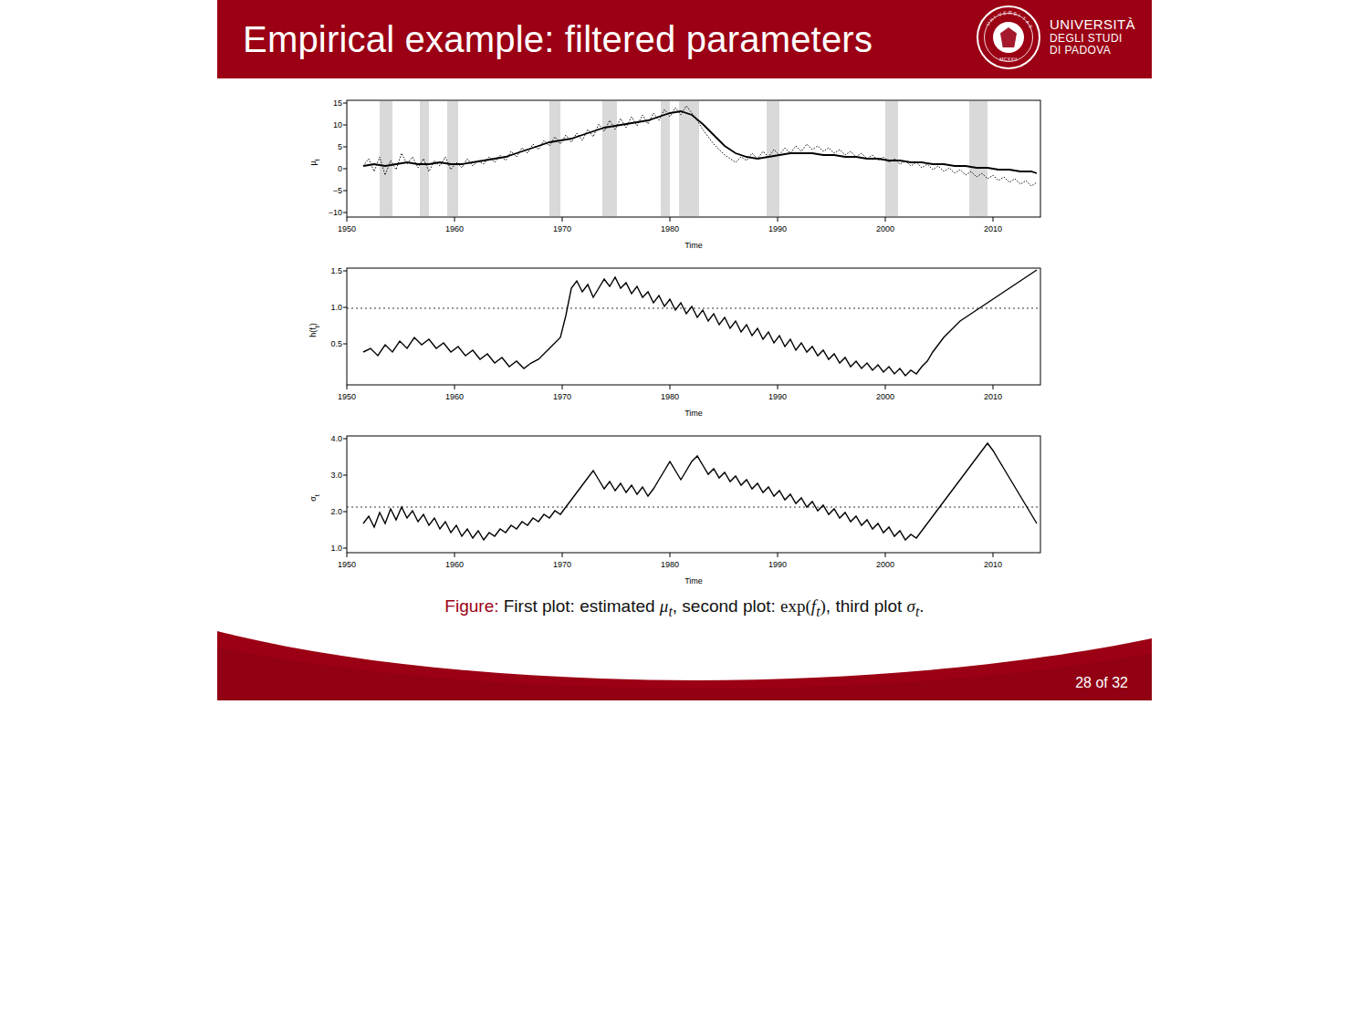Empirical example: filtered parameters
U N I V E R S I T A S
MCXXII
Università
degli Studi
di Padova
15 10 5 0 −5 −10 μt 1950 1960 1970 1980 1990 2000 2010 Time
1.5 1.0 0.5 h(ft) 1950 1960 1970 1980 1990 2000 2010 Time
4.0 3.0 2.0 1.0 σt 1950 1960 1970 1980 1990 2000 2010 Time
Figure: First plot: estimated μt, second plot: exp(ft), third plot σt.
28 of 32